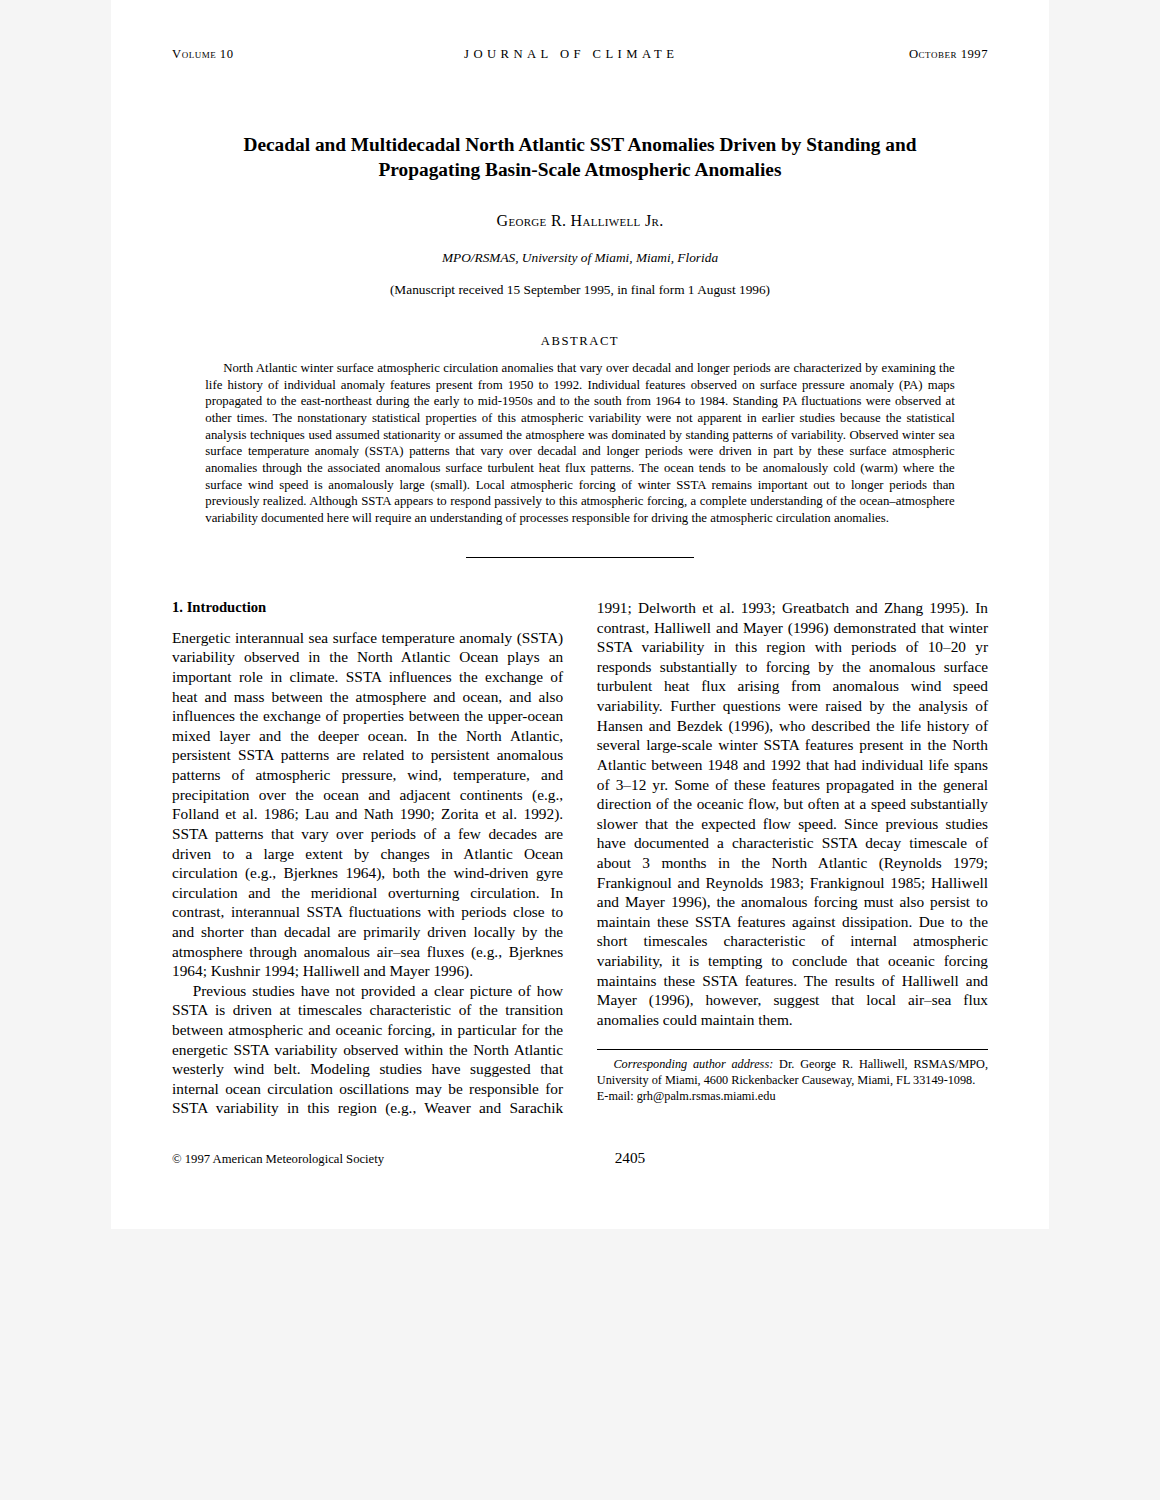Volume 10 Journal of Climate October 1997
Decadal and Multidecadal North Atlantic SST Anomalies Driven by Standing and
Propagating Basin-Scale Atmospheric Anomalies
George R. Halliwell Jr.
MPO/RSMAS, University of Miami, Miami, Florida
(Manuscript received 15 September 1995, in final form 1 August 1996)
ABSTRACT
North Atlantic winter surface atmospheric circulation anomalies that vary over decadal and longer periods are characterized by examining the life history of individual anomaly features present from 1950 to 1992. Individual features observed on surface pressure anomaly (PA) maps propagated to the east-northeast during the early to mid-1950s and to the south from 1964 to 1984. Standing PA fluctuations were observed at other times. The nonstationary statistical properties of this atmospheric variability were not apparent in earlier studies because the statistical analysis techniques used assumed stationarity or assumed the atmosphere was dominated by standing patterns of variability. Observed winter sea surface temperature anomaly (SSTA) patterns that vary over decadal and longer periods were driven in part by these surface atmospheric anomalies through the associated anomalous surface turbulent heat flux patterns. The ocean tends to be anomalously cold (warm) where the surface wind speed is anomalously large (small). Local atmospheric forcing of winter SSTA remains important out to longer periods than previously realized. Although SSTA appears to respond passively to this atmospheric forcing, a complete understanding of the ocean–atmosphere variability documented here will require an understanding of processes responsible for driving the atmospheric circulation anomalies.
1. Introduction
Energetic interannual sea surface temperature anomaly (SSTA) variability observed in the North Atlantic Ocean plays an important role in climate. SSTA influences the exchange of heat and mass between the atmosphere and ocean, and also influences the exchange of properties between the upper-ocean mixed layer and the deeper ocean. In the North Atlantic, persistent SSTA patterns are related to persistent anomalous patterns of atmospheric pressure, wind, temperature, and precipitation over the ocean and adjacent continents (e.g., Folland et al. 1986; Lau and Nath 1990; Zorita et al. 1992). SSTA patterns that vary over periods of a few decades are driven to a large extent by changes in Atlantic Ocean circulation (e.g., Bjerknes 1964), both the wind-driven gyre circulation and the meridional overturning circulation. In contrast, interannual SSTA fluctuations with periods close to and shorter than decadal are primarily driven locally by the atmosphere through anomalous air–sea fluxes (e.g., Bjerknes 1964; Kushnir 1994; Halliwell and Mayer 1996).
Previous studies have not provided a clear picture of how SSTA is driven at timescales characteristic of the transition between atmospheric and oceanic forcing, in particular for the energetic SSTA variability observed within the North Atlantic westerly wind belt. Modeling studies have suggested that internal ocean circulation oscillations may be responsible for SSTA variability in this region (e.g., Weaver and Sarachik 1991; Delworth et al. 1993; Greatbatch and Zhang 1995). In contrast, Halliwell and Mayer (1996) demonstrated that winter SSTA variability in this region with periods of 10–20 yr responds substantially to forcing by the anomalous surface turbulent heat flux arising from anomalous wind speed variability. Further questions were raised by the analysis of Hansen and Bezdek (1996), who described the life history of several large-scale winter SSTA features present in the North Atlantic between 1948 and 1992 that had individual life spans of 3–12 yr. Some of these features propagated in the general direction of the oceanic flow, but often at a speed substantially slower that the expected flow speed. Since previous studies have documented a characteristic SSTA decay timescale of about 3 months in the North Atlantic (Reynolds 1979; Frankignoul and Reynolds 1983; Frankignoul 1985; Halliwell and Mayer 1996), the anomalous forcing must also persist to maintain these SSTA features against dissipation. Due to the short timescales characteristic of internal atmospheric variability, it is tempting to conclude that oceanic forcing maintains these SSTA features. The results of Halliwell and Mayer (1996), however, suggest that local air–sea flux anomalies could maintain them.
Corresponding author address: Dr. George R. Halliwell, RSMAS/MPO, University of Miami, 4600 Rickenbacker Causeway, Miami, FL 33149-1098.
E-mail: grh@palm.rsmas.miami.edu
© 1997 American Meteorological Society 2405